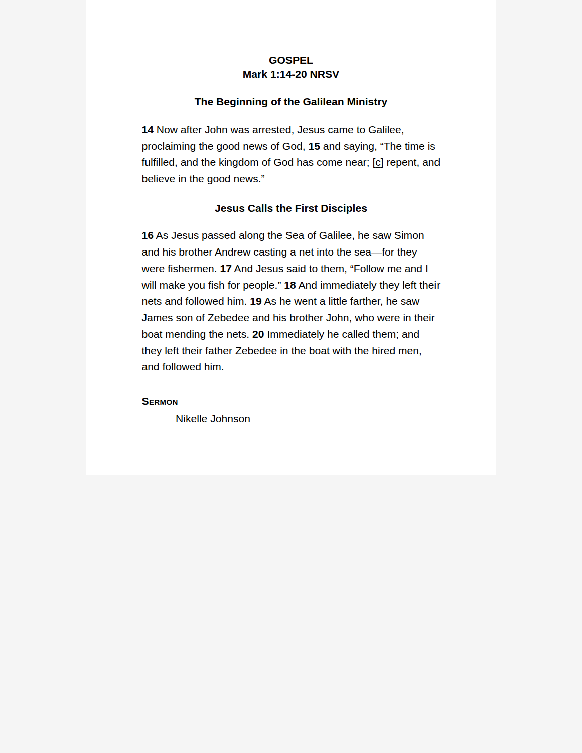GOSPEL Mark 1:14-20 NRSV
The Beginning of the Galilean Ministry
14 Now after John was arrested, Jesus came to Galilee, proclaiming the good news of God, 15 and saying, “The time is fulfilled, and the kingdom of God has come near; [c] repent, and believe in the good news.”
Jesus Calls the First Disciples
16 As Jesus passed along the Sea of Galilee, he saw Simon and his brother Andrew casting a net into the sea—for they were fishermen. 17 And Jesus said to them, “Follow me and I will make you fish for people.” 18 And immediately they left their nets and followed him. 19 As he went a little farther, he saw James son of Zebedee and his brother John, who were in their boat mending the nets. 20 Immediately he called them; and they left their father Zebedee in the boat with the hired men, and followed him.
Sermon
Nikelle Johnson